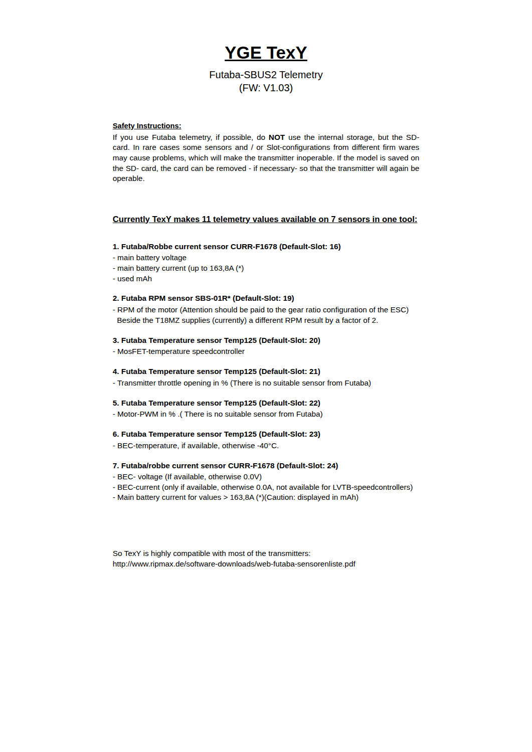YGE TexY
Futaba-SBUS2 Telemetry
(FW: V1.03)
Safety Instructions:
If you use Futaba telemetry, if possible, do NOT use the internal storage, but the SD- card. In rare cases some sensors and / or Slot-configurations from different firm wares may cause problems, which will make the transmitter inoperable. If the model is saved on the SD- card, the card can be removed - if necessary- so that the transmitter will again be operable.
Currently TexY makes 11 telemetry values available on 7 sensors in one tool:
1. Futaba/Robbe current sensor CURR-F1678 (Default-Slot: 16)
- main battery voltage
- main battery current (up to 163,8A (*)
- used mAh
2. Futaba RPM sensor SBS-01R* (Default-Slot: 19)
- RPM of the motor (Attention should be paid to the gear ratio configuration of the ESC)
Beside the T18MZ supplies (currently) a different RPM result by a factor of 2.
3. Futaba Temperature sensor Temp125 (Default-Slot: 20)
- MosFET-temperature speedcontroller
4. Futaba Temperature sensor Temp125 (Default-Slot: 21)
- Transmitter throttle opening in % (There is no suitable sensor from Futaba)
5. Futaba Temperature sensor Temp125 (Default-Slot: 22)
- Motor-PWM in % .( There is no suitable sensor from Futaba)
6. Futaba Temperature sensor Temp125 (Default-Slot: 23)
- BEC-temperature, if available, otherwise -40°C.
7. Futaba/robbe current sensor CURR-F1678 (Default-Slot: 24)
- BEC- voltage (If available, otherwise 0.0V)
- BEC-current (only if available, otherwise 0.0A, not available for LVTB-speedcontrollers)
- Main battery current for values > 163,8A (*)(Caution: displayed in mAh)
So TexY is highly compatible with most of the transmitters:
http://www.ripmax.de/software-downloads/web-futaba-sensorenliste.pdf